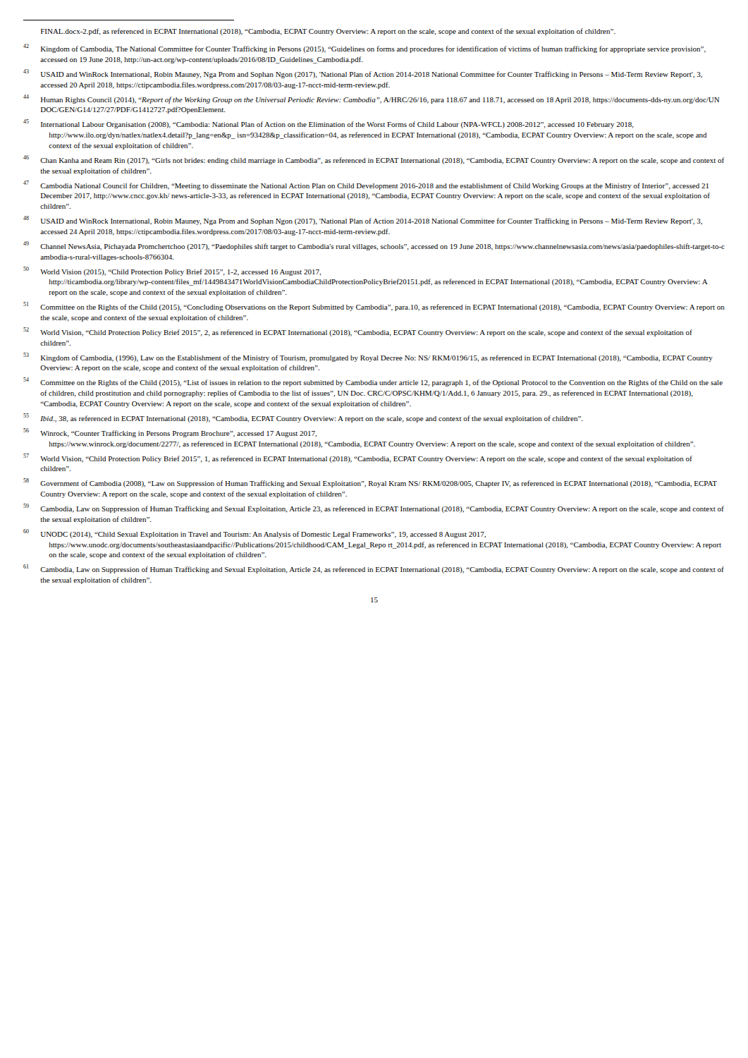FINAL.docx-2.pdf, as referenced in ECPAT International (2018), “Cambodia, ECPAT Country Overview: A report on the scale, scope and context of the sexual exploitation of children”.
42 Kingdom of Cambodia, The National Committee for Counter Trafficking in Persons (2015), “Guidelines on forms and procedures for identification of victims of human trafficking for appropriate service provision”, accessed on 19 June 2018, http://un-act.org/wp-content/uploads/2016/08/ID_Guidelines_Cambodia.pdf.
43 USAID and WinRock International, Robin Mauney, Nga Prom and Sophan Ngon (2017), 'National Plan of Action 2014-2018 National Committee for Counter Trafficking in Persons – Mid-Term Review Report', 3, accessed 20 April 2018, https://ctipcambodia.files.wordpress.com/2017/08/03-aug-17-ncct-mid-term-review.pdf.
44 Human Rights Council (2014), “Report of the Working Group on the Universal Periodic Review: Cambodia”, A/HRC/26/16, para 118.67 and 118.71, accessed on 18 April 2018, https://documents-dds-ny.un.org/doc/UNDOC/GEN/G14/127/27/PDF/G1412727.pdf?OpenElement.
45 International Labour Organisation (2008), “Cambodia: National Plan of Action on the Elimination of the Worst Forms of Child Labour (NPA-WFCL) 2008-2012”, accessed 10 February 2018, http://www.ilo.org/dyn/natlex/natlex4.detail?p_lang=en&p_ isn=93428&p_classification=04, as referenced in ECPAT International (2018), “Cambodia, ECPAT Country Overview: A report on the scale, scope and context of the sexual exploitation of children”.
46 Chan Kanha and Ream Rin (2017), “Girls not brides: ending child marriage in Cambodia”, as referenced in ECPAT International (2018), “Cambodia, ECPAT Country Overview: A report on the scale, scope and context of the sexual exploitation of children”.
47 Cambodia National Council for Children, “Meeting to disseminate the National Action Plan on Child Development 2016-2018 and the establishment of Child Working Groups at the Ministry of Interior”, accessed 21 December 2017, http://www.cncc.gov.kh/ news-article-3-33, as referenced in ECPAT International (2018), “Cambodia, ECPAT Country Overview: A report on the scale, scope and context of the sexual exploitation of children”.
48 USAID and WinRock International, Robin Mauney, Nga Prom and Sophan Ngon (2017), 'National Plan of Action 2014-2018 National Committee for Counter Trafficking in Persons – Mid-Term Review Report', 3, accessed 24 April 2018, https://ctipcambodia.files.wordpress.com/2017/08/03-aug-17-ncct-mid-term-review.pdf.
49 Channel NewsAsia, Pichayada Promchertchoo (2017), “Paedophiles shift target to Cambodia's rural villages, schools”, accessed on 19 June 2018, https://www.channelnewsasia.com/news/asia/paedophiles-shift-target-to-cambodia-s-rural-villages-schools-8766304.
50 World Vision (2015), “Child Protection Policy Brief 2015”, 1-2, accessed 16 August 2017, http://ticambodia.org/library/wp-content/files_mf/1449843471WorldVisionCambodiaChildProtectionPolicyBrief20151.pdf, as referenced in ECPAT International (2018), “Cambodia, ECPAT Country Overview: A report on the scale, scope and context of the sexual exploitation of children”.
51 Committee on the Rights of the Child (2015), “Concluding Observations on the Report Submitted by Cambodia”, para.10, as referenced in ECPAT International (2018), “Cambodia, ECPAT Country Overview: A report on the scale, scope and context of the sexual exploitation of children”.
52 World Vision, “Child Protection Policy Brief 2015”, 2, as referenced in ECPAT International (2018), “Cambodia, ECPAT Country Overview: A report on the scale, scope and context of the sexual exploitation of children”.
53 Kingdom of Cambodia, (1996), Law on the Establishment of the Ministry of Tourism, promulgated by Royal Decree No: NS/ RKM/0196/15, as referenced in ECPAT International (2018), “Cambodia, ECPAT Country Overview: A report on the scale, scope and context of the sexual exploitation of children”.
54 Committee on the Rights of the Child (2015), “List of issues in relation to the report submitted by Cambodia under article 12, paragraph 1, of the Optional Protocol to the Convention on the Rights of the Child on the sale of children, child prostitution and child pornography: replies of Cambodia to the list of issues”, UN Doc. CRC/C/OPSC/KHM/Q/1/Add.1, 6 January 2015, para. 29., as referenced in ECPAT International (2018), “Cambodia, ECPAT Country Overview: A report on the scale, scope and context of the sexual exploitation of children”.
55 Ibid., 38, as referenced in ECPAT International (2018), “Cambodia, ECPAT Country Overview: A report on the scale, scope and context of the sexual exploitation of children”.
56 Winrock, “Counter Trafficking in Persons Program Brochure”, accessed 17 August 2017, https://www.winrock.org/document/2277/, as referenced in ECPAT International (2018), “Cambodia, ECPAT Country Overview: A report on the scale, scope and context of the sexual exploitation of children”.
57 World Vision, “Child Protection Policy Brief 2015”, 1, as referenced in ECPAT International (2018), “Cambodia, ECPAT Country Overview: A report on the scale, scope and context of the sexual exploitation of children”.
58 Government of Cambodia (2008), “Law on Suppression of Human Trafficking and Sexual Exploitation”, Royal Kram NS/ RKM/0208/005, Chapter IV, as referenced in ECPAT International (2018), “Cambodia, ECPAT Country Overview: A report on the scale, scope and context of the sexual exploitation of children”.
59 Cambodia, Law on Suppression of Human Trafficking and Sexual Exploitation, Article 23, as referenced in ECPAT International (2018), “Cambodia, ECPAT Country Overview: A report on the scale, scope and context of the sexual exploitation of children”.
60 UNODC (2014), “Child Sexual Exploitation in Travel and Tourism: An Analysis of Domestic Legal Frameworks”, 19, accessed 8 August 2017, https://www.unodc.org/documents/southeastasiaandpacific//Publications/2015/childhood/CAM_Legal_Repo rt_2014.pdf, as referenced in ECPAT International (2018), “Cambodia, ECPAT Country Overview: A report on the scale, scope and context of the sexual exploitation of children”.
61 Cambodia, Law on Suppression of Human Trafficking and Sexual Exploitation, Article 24, as referenced in ECPAT International (2018), “Cambodia, ECPAT Country Overview: A report on the scale, scope and context of the sexual exploitation of children”.
15